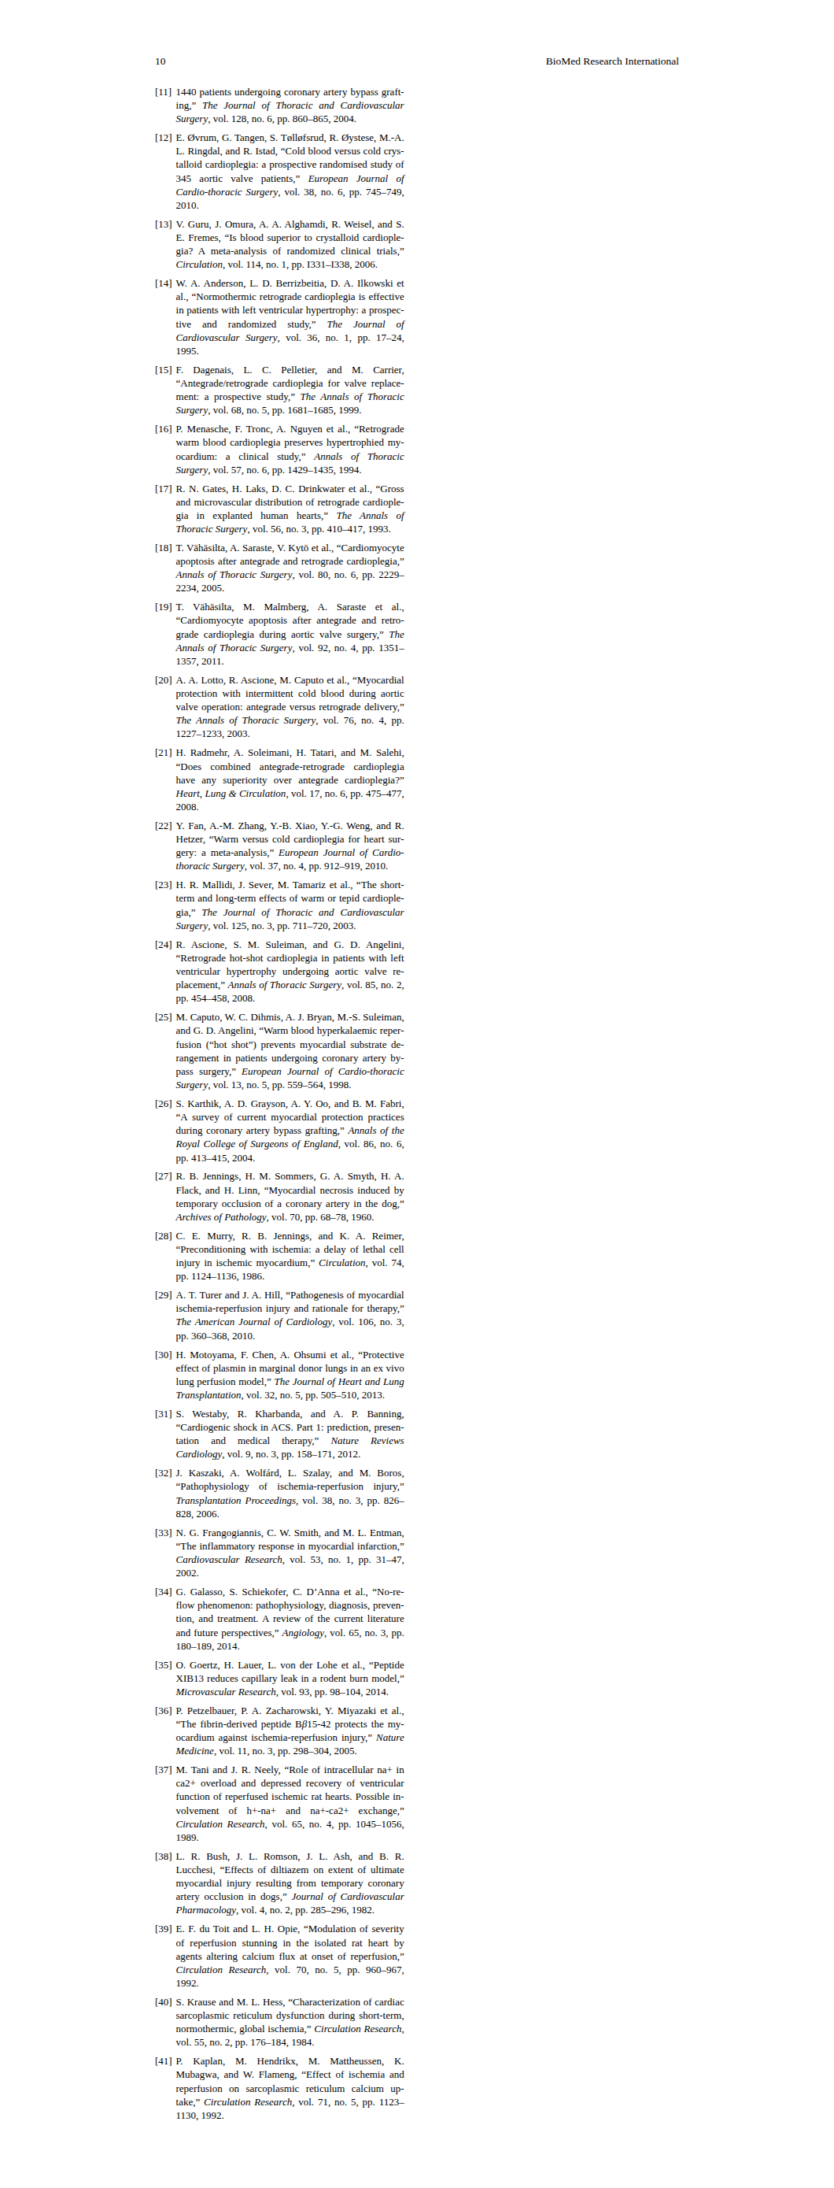10 BioMed Research International
[11] 1440 patients undergoing coronary artery bypass grafting,” The Journal of Thoracic and Cardiovascular Surgery, vol. 128, no. 6, pp. 860–865, 2004.
[12] E. Øvrum, G. Tangen, S. Tølløfsrud, R. Øystese, M.-A. L. Ringdal, and R. Istad, “Cold blood versus cold crystalloid cardioplegia: a prospective randomised study of 345 aortic valve patients,” European Journal of Cardio-thoracic Surgery, vol. 38, no. 6, pp. 745–749, 2010.
[13] V. Guru, J. Omura, A. A. Alghamdi, R. Weisel, and S. E. Fremes, “Is blood superior to crystalloid cardioplegia? A meta-analysis of randomized clinical trials,” Circulation, vol. 114, no. 1, pp. I331–I338, 2006.
[14] W. A. Anderson, L. D. Berrizbeitia, D. A. Ilkowski et al., “Normothermic retrograde cardioplegia is effective in patients with left ventricular hypertrophy: a prospective and randomized study,” The Journal of Cardiovascular Surgery, vol. 36, no. 1, pp. 17–24, 1995.
[15] F. Dagenais, L. C. Pelletier, and M. Carrier, “Antegrade/retrograde cardioplegia for valve replacement: a prospective study,” The Annals of Thoracic Surgery, vol. 68, no. 5, pp. 1681–1685, 1999.
[16] P. Menasche, F. Tronc, A. Nguyen et al., “Retrograde warm blood cardioplegia preserves hypertrophied myocardium: a clinical study,” Annals of Thoracic Surgery, vol. 57, no. 6, pp. 1429–1435, 1994.
[17] R. N. Gates, H. Laks, D. C. Drinkwater et al., “Gross and microvascular distribution of retrograde cardioplegia in explanted human hearts,” The Annals of Thoracic Surgery, vol. 56, no. 3, pp. 410–417, 1993.
[18] T. Vähäsilta, A. Saraste, V. Kytö et al., “Cardiomyocyte apoptosis after antegrade and retrograde cardioplegia,” Annals of Thoracic Surgery, vol. 80, no. 6, pp. 2229–2234, 2005.
[19] T. Vähäsilta, M. Malmberg, A. Saraste et al., “Cardiomyocyte apoptosis after antegrade and retrograde cardioplegia during aortic valve surgery,” The Annals of Thoracic Surgery, vol. 92, no. 4, pp. 1351–1357, 2011.
[20] A. A. Lotto, R. Ascione, M. Caputo et al., “Myocardial protection with intermittent cold blood during aortic valve operation: antegrade versus retrograde delivery,” The Annals of Thoracic Surgery, vol. 76, no. 4, pp. 1227–1233, 2003.
[21] H. Radmehr, A. Soleimani, H. Tatari, and M. Salehi, “Does combined antegrade-retrograde cardioplegia have any superiority over antegrade cardioplegia?” Heart, Lung & Circulation, vol. 17, no. 6, pp. 475–477, 2008.
[22] Y. Fan, A.-M. Zhang, Y.-B. Xiao, Y.-G. Weng, and R. Hetzer, “Warm versus cold cardioplegia for heart surgery: a meta-analysis,” European Journal of Cardio-thoracic Surgery, vol. 37, no. 4, pp. 912–919, 2010.
[23] H. R. Mallidi, J. Sever, M. Tamariz et al., “The short-term and long-term effects of warm or tepid cardioplegia,” The Journal of Thoracic and Cardiovascular Surgery, vol. 125, no. 3, pp. 711–720, 2003.
[24] R. Ascione, S. M. Suleiman, and G. D. Angelini, “Retrograde hot-shot cardioplegia in patients with left ventricular hypertrophy undergoing aortic valve replacement,” Annals of Thoracic Surgery, vol. 85, no. 2, pp. 454–458, 2008.
[25] M. Caputo, W. C. Dihmis, A. J. Bryan, M.-S. Suleiman, and G. D. Angelini, “Warm blood hyperkalaemic reperfusion (“hot shot”) prevents myocardial substrate derangement in patients undergoing coronary artery bypass surgery,” European Journal of Cardio-thoracic Surgery, vol. 13, no. 5, pp. 559–564, 1998.
[26] S. Karthik, A. D. Grayson, A. Y. Oo, and B. M. Fabri, “A survey of current myocardial protection practices during coronary artery bypass grafting,” Annals of the Royal College of Surgeons of England, vol. 86, no. 6, pp. 413–415, 2004.
[27] R. B. Jennings, H. M. Sommers, G. A. Smyth, H. A. Flack, and H. Linn, “Myocardial necrosis induced by temporary occlusion of a coronary artery in the dog,” Archives of Pathology, vol. 70, pp. 68–78, 1960.
[28] C. E. Murry, R. B. Jennings, and K. A. Reimer, “Preconditioning with ischemia: a delay of lethal cell injury in ischemic myocardium,” Circulation, vol. 74, pp. 1124–1136, 1986.
[29] A. T. Turer and J. A. Hill, “Pathogenesis of myocardial ischemia-reperfusion injury and rationale for therapy,” The American Journal of Cardiology, vol. 106, no. 3, pp. 360–368, 2010.
[30] H. Motoyama, F. Chen, A. Ohsumi et al., “Protective effect of plasmin in marginal donor lungs in an ex vivo lung perfusion model,” The Journal of Heart and Lung Transplantation, vol. 32, no. 5, pp. 505–510, 2013.
[31] S. Westaby, R. Kharbanda, and A. P. Banning, “Cardiogenic shock in ACS. Part 1: prediction, presentation and medical therapy,” Nature Reviews Cardiology, vol. 9, no. 3, pp. 158–171, 2012.
[32] J. Kaszaki, A. Wolfárd, L. Szalay, and M. Boros, “Pathophysiology of ischemia-reperfusion injury,” Transplantation Proceedings, vol. 38, no. 3, pp. 826–828, 2006.
[33] N. G. Frangogiannis, C. W. Smith, and M. L. Entman, “The inflammatory response in myocardial infarction,” Cardiovascular Research, vol. 53, no. 1, pp. 31–47, 2002.
[34] G. Galasso, S. Schiekofer, C. D’Anna et al., “No-reflow phenomenon: pathophysiology, diagnosis, prevention, and treatment. A review of the current literature and future perspectives,” Angiology, vol. 65, no. 3, pp. 180–189, 2014.
[35] O. Goertz, H. Lauer, L. von der Lohe et al., “Peptide XIB13 reduces capillary leak in a rodent burn model,” Microvascular Research, vol. 93, pp. 98–104, 2014.
[36] P. Petzelbauer, P. A. Zacharowski, Y. Miyazaki et al., “The fibrin-derived peptide Bβ15-42 protects the myocardium against ischemia-reperfusion injury,” Nature Medicine, vol. 11, no. 3, pp. 298–304, 2005.
[37] M. Tani and J. R. Neely, “Role of intracellular na+ in ca2+ overload and depressed recovery of ventricular function of reperfused ischemic rat hearts. Possible involvement of h+-na+ and na+-ca2+ exchange,” Circulation Research, vol. 65, no. 4, pp. 1045–1056, 1989.
[38] L. R. Bush, J. L. Romson, J. L. Ash, and B. R. Lucchesi, “Effects of diltiazem on extent of ultimate myocardial injury resulting from temporary coronary artery occlusion in dogs,” Journal of Cardiovascular Pharmacology, vol. 4, no. 2, pp. 285–296, 1982.
[39] E. F. du Toit and L. H. Opie, “Modulation of severity of reperfusion stunning in the isolated rat heart by agents altering calcium flux at onset of reperfusion,” Circulation Research, vol. 70, no. 5, pp. 960–967, 1992.
[40] S. Krause and M. L. Hess, “Characterization of cardiac sarcoplasmic reticulum dysfunction during short-term, normothermic, global ischemia,” Circulation Research, vol. 55, no. 2, pp. 176–184, 1984.
[41] P. Kaplan, M. Hendrikx, M. Mattheussen, K. Mubagwa, and W. Flameng, “Effect of ischemia and reperfusion on sarcoplasmic reticulum calcium uptake,” Circulation Research, vol. 71, no. 5, pp. 1123–1130, 1992.